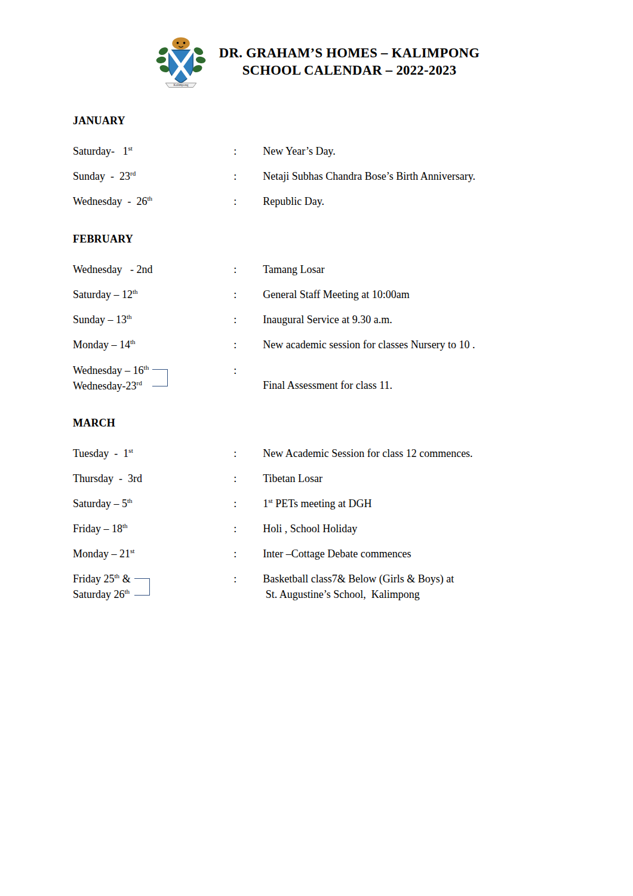Kalimpong
DR. GRAHAM’S HOMES – KALIMPONG
SCHOOL CALENDAR – 2022-2023
JANUARY
| Saturday- 1 st | : | New Year’s Day. |
| Sunday - 23 rd | : | Netaji Subhas Chandra Bose’s Birth Anniversary. |
| Wednesday - 26 th | : | Republic Day. |
FEBRUARY
| Wednesday - 2nd | : | Tamang Losar |
| Saturday – 12 th | : | General Staff Meeting at 10:00am |
| Sunday – 13 th | : | Inaugural Service at 9.30 a.m. |
| Monday – 14 th | : | New academic session for classes Nursery to 10 . |
| Wednesday – 16 th Wednesday-23 rd | : | Final Assessment for class 11. |
MARCH
| Tuesday - 1 st | : | New Academic Session for class 12 commences. |
| Thursday - 3rd | : | Tibetan Losar |
| Saturday – 5 th | : | 1 st PETs meeting at DGH |
| Friday – 18 th | : | Holi , School Holiday |
| Monday – 21 st | : | Inter –Cottage Debate commences |
| Friday 25 th & Saturday 26 th | : | Basketball class7& Below (Girls & Boys) at St. Augustine’s School, Kalimpong |